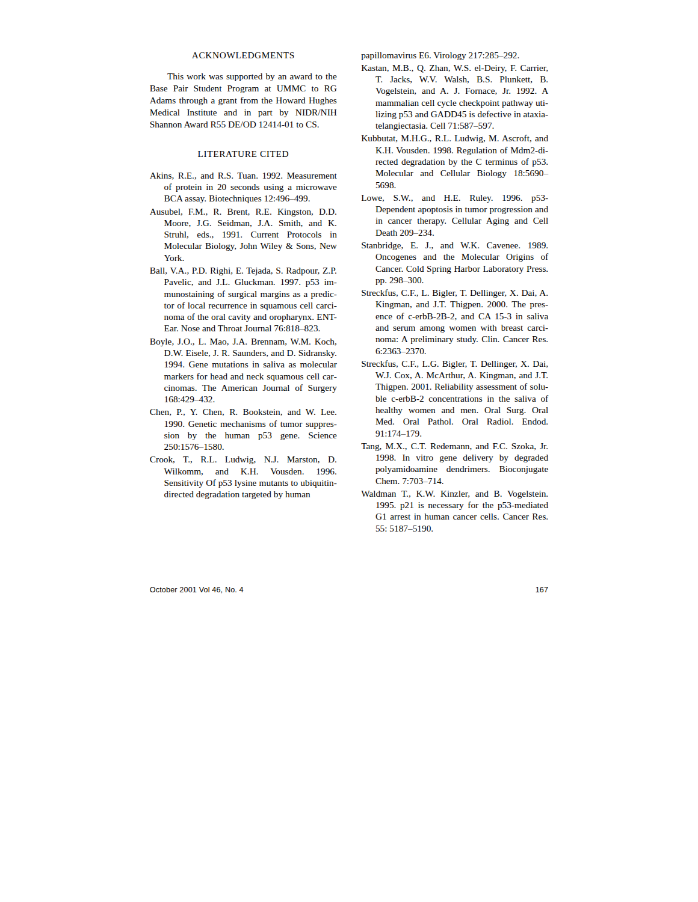ACKNOWLEDGMENTS
This work was supported by an award to the Base Pair Student Program at UMMC to RG Adams through a grant from the Howard Hughes Medical Institute and in part by NIDR/NIH Shannon Award R55 DE/OD 12414-01 to CS.
LITERATURE CITED
Akins, R.E., and R.S. Tuan. 1992. Measurement of protein in 20 seconds using a microwave BCA assay. Biotechniques 12:496–499.
Ausubel, F.M., R. Brent, R.E. Kingston, D.D. Moore, J.G. Seidman, J.A. Smith, and K. Struhl, eds., 1991. Current Protocols in Molecular Biology, John Wiley & Sons, New York.
Ball, V.A., P.D. Righi, E. Tejada, S. Radpour, Z.P. Pavelic, and J.L. Gluckman. 1997. p53 immunostaining of surgical margins as a predictor of local recurrence in squamous cell carcinoma of the oral cavity and oropharynx. ENT-Ear. Nose and Throat Journal 76:818–823.
Boyle, J.O., L. Mao, J.A. Brennam, W.M. Koch, D.W. Eisele, J. R. Saunders, and D. Sidransky. 1994. Gene mutations in saliva as molecular markers for head and neck squamous cell carcinomas. The American Journal of Surgery 168:429–432.
Chen, P., Y. Chen, R. Bookstein, and W. Lee. 1990. Genetic mechanisms of tumor suppression by the human p53 gene. Science 250:1576–1580.
Crook, T., R.L. Ludwig, N.J. Marston, D. Wilkomm, and K.H. Vousden. 1996. Sensitivity Of p53 lysine mutants to ubiquitin-directed degradation targeted by human
papillomavirus E6. Virology 217:285–292.
Kastan, M.B., Q. Zhan, W.S. el-Deiry, F. Carrier, T. Jacks, W.V. Walsh, B.S. Plunkett, B. Vogelstein, and A. J. Fornace, Jr. 1992. A mammalian cell cycle checkpoint pathway utilizing p53 and GADD45 is defective in ataxia-telangiectasia. Cell 71:587–597.
Kubbutat, M.H.G., R.L. Ludwig, M. Ascroft, and K.H. Vousden. 1998. Regulation of Mdm2-directed degradation by the C terminus of p53. Molecular and Cellular Biology 18:5690–5698.
Lowe, S.W., and H.E. Ruley. 1996. p53-Dependent apoptosis in tumor progression and in cancer therapy. Cellular Aging and Cell Death 209–234.
Stanbridge, E. J., and W.K. Cavenee. 1989. Oncogenes and the Molecular Origins of Cancer. Cold Spring Harbor Laboratory Press. pp. 298–300.
Streckfus, C.F., L. Bigler, T. Dellinger, X. Dai, A. Kingman, and J.T. Thigpen. 2000. The presence of c-erbB-2B-2, and CA 15-3 in saliva and serum among women with breast carcinoma: A preliminary study. Clin. Cancer Res. 6:2363–2370.
Streckfus, C.F., L.G. Bigler, T. Dellinger, X. Dai, W.J. Cox, A. McArthur, A. Kingman, and J.T. Thigpen. 2001. Reliability assessment of soluble c-erbB-2 concentrations in the saliva of healthy women and men. Oral Surg. Oral Med. Oral Pathol. Oral Radiol. Endod. 91:174–179.
Tang, M.X., C.T. Redemann, and F.C. Szoka, Jr. 1998. In vitro gene delivery by degraded polyamidoamine dendrimers. Bioconjugate Chem. 7:703–714.
Waldman T., K.W. Kinzler, and B. Vogelstein. 1995. p21 is necessary for the p53-mediated G1 arrest in human cancer cells. Cancer Res. 55: 5187–5190.
October 2001 Vol 46, No. 4
167